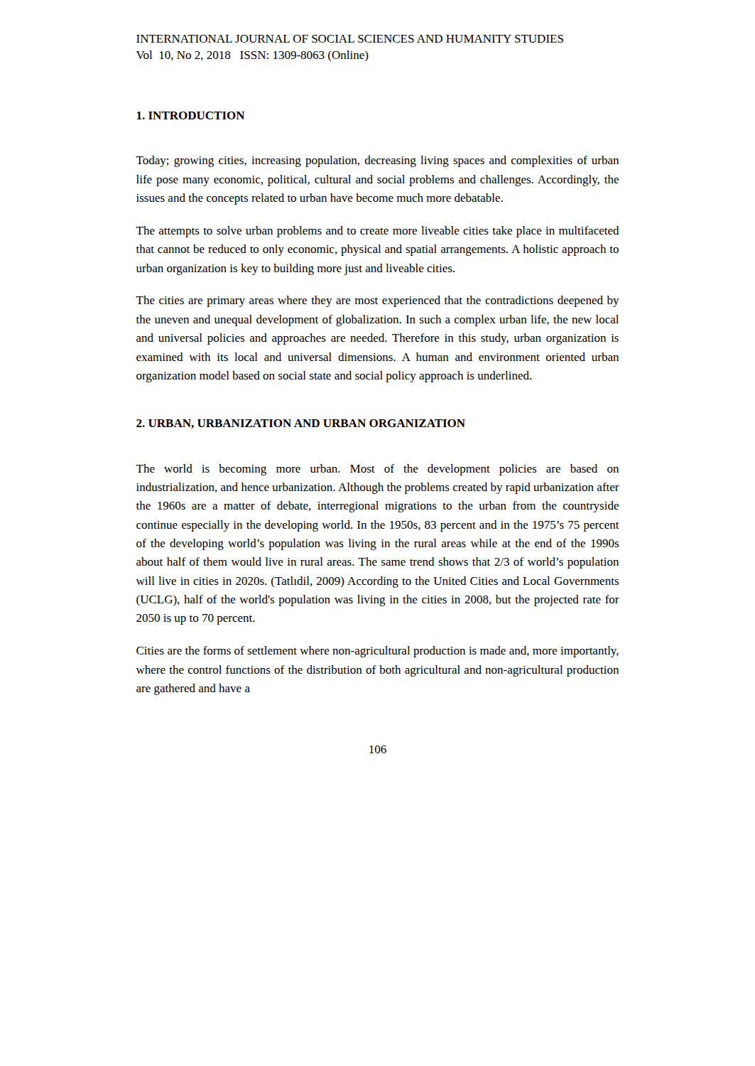INTERNATIONAL JOURNAL OF SOCIAL SCIENCES AND HUMANITY STUDIES
Vol 10, No 2, 2018 ISSN: 1309-8063 (Online)
1. INTRODUCTION
Today; growing cities, increasing population, decreasing living spaces and complexities of urban life pose many economic, political, cultural and social problems and challenges. Accordingly, the issues and the concepts related to urban have become much more debatable.
The attempts to solve urban problems and to create more liveable cities take place in multifaceted that cannot be reduced to only economic, physical and spatial arrangements. A holistic approach to urban organization is key to building more just and liveable cities.
The cities are primary areas where they are most experienced that the contradictions deepened by the uneven and unequal development of globalization. In such a complex urban life, the new local and universal policies and approaches are needed. Therefore in this study, urban organization is examined with its local and universal dimensions. A human and environment oriented urban organization model based on social state and social policy approach is underlined.
2. URBAN, URBANIZATION AND URBAN ORGANIZATION
The world is becoming more urban. Most of the development policies are based on industrialization, and hence urbanization. Although the problems created by rapid urbanization after the 1960s are a matter of debate, interregional migrations to the urban from the countryside continue especially in the developing world. In the 1950s, 83 percent and in the 1975’s 75 percent of the developing world’s population was living in the rural areas while at the end of the 1990s about half of them would live in rural areas. The same trend shows that 2/3 of world’s population will live in cities in 2020s. (Tatlıdil, 2009) According to the United Cities and Local Governments (UCLG), half of the world's population was living in the cities in 2008, but the projected rate for 2050 is up to 70 percent.
Cities are the forms of settlement where non-agricultural production is made and, more importantly, where the control functions of the distribution of both agricultural and non-agricultural production are gathered and have a
106